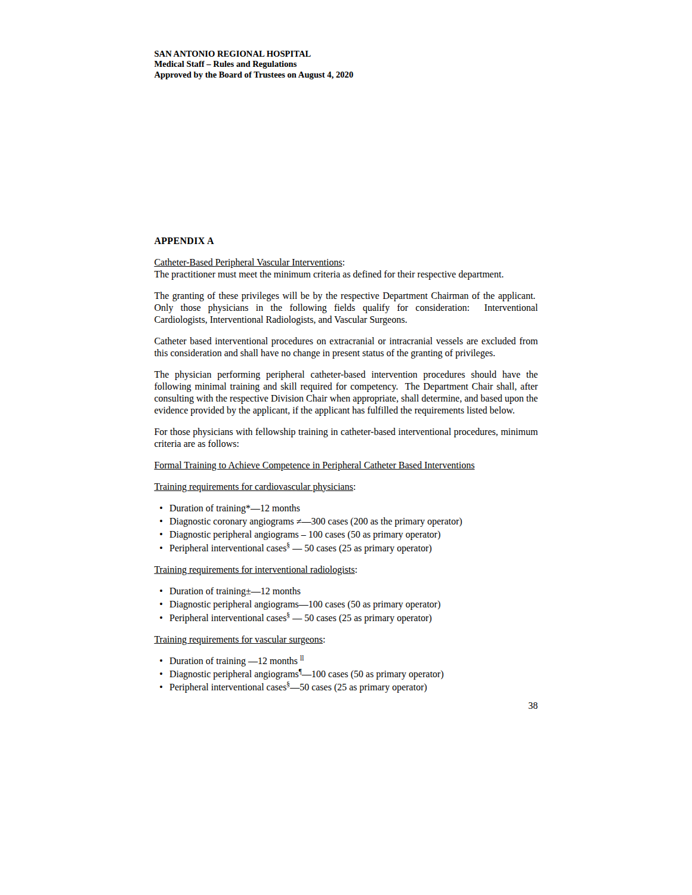SAN ANTONIO REGIONAL HOSPITAL
Medical Staff – Rules and Regulations
Approved by the Board of Trustees on August 4, 2020
APPENDIX A
Catheter-Based Peripheral Vascular Interventions:
The practitioner must meet the minimum criteria as defined for their respective department.
The granting of these privileges will be by the respective Department Chairman of the applicant. Only those physicians in the following fields qualify for consideration: Interventional Cardiologists, Interventional Radiologists, and Vascular Surgeons.
Catheter based interventional procedures on extracranial or intracranial vessels are excluded from this consideration and shall have no change in present status of the granting of privileges.
The physician performing peripheral catheter-based intervention procedures should have the following minimal training and skill required for competency. The Department Chair shall, after consulting with the respective Division Chair when appropriate, shall determine, and based upon the evidence provided by the applicant, if the applicant has fulfilled the requirements listed below.
For those physicians with fellowship training in catheter-based interventional procedures, minimum criteria are as follows:
Formal Training to Achieve Competence in Peripheral Catheter Based Interventions
Training requirements for cardiovascular physicians:
Duration of training*—12 months
Diagnostic coronary angiograms ≠—300 cases (200 as the primary operator)
Diagnostic peripheral angiograms – 100 cases (50 as primary operator)
Peripheral interventional cases§ — 50 cases (25 as primary operator)
Training requirements for interventional radiologists:
Duration of training±—12 months
Diagnostic peripheral angiograms—100 cases (50 as primary operator)
Peripheral interventional cases§ — 50 cases (25 as primary operator)
Training requirements for vascular surgeons:
Duration of training —12 months ll
Diagnostic peripheral angiograms¶—100 cases (50 as primary operator)
Peripheral interventional cases§—50 cases (25 as primary operator)
38